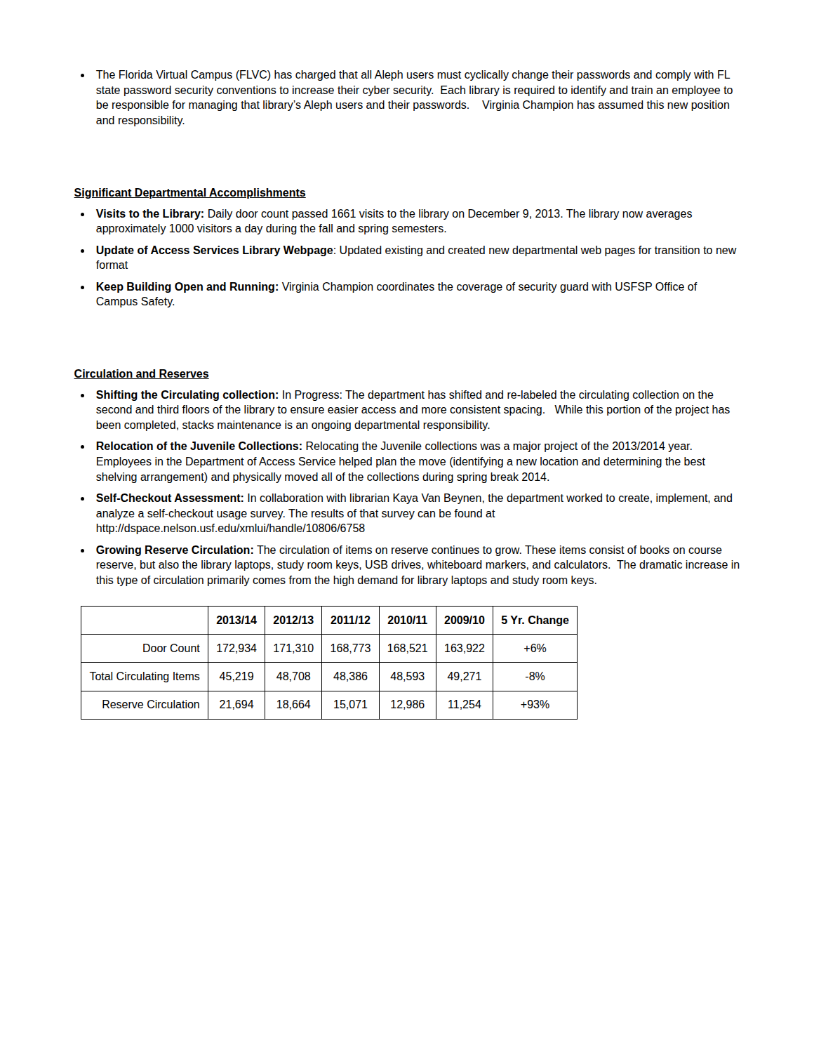The Florida Virtual Campus (FLVC) has charged that all Aleph users must cyclically change their passwords and comply with FL state password security conventions to increase their cyber security. Each library is required to identify and train an employee to be responsible for managing that library’s Aleph users and their passwords. Virginia Champion has assumed this new position and responsibility.
Significant Departmental Accomplishments
Visits to the Library: Daily door count passed 1661 visits to the library on December 9, 2013. The library now averages approximately 1000 visitors a day during the fall and spring semesters.
Update of Access Services Library Webpage: Updated existing and created new departmental web pages for transition to new format
Keep Building Open and Running: Virginia Champion coordinates the coverage of security guard with USFSP Office of Campus Safety.
Circulation and Reserves
Shifting the Circulating collection: In Progress: The department has shifted and re-labeled the circulating collection on the second and third floors of the library to ensure easier access and more consistent spacing. While this portion of the project has been completed, stacks maintenance is an ongoing departmental responsibility.
Relocation of the Juvenile Collections: Relocating the Juvenile collections was a major project of the 2013/2014 year. Employees in the Department of Access Service helped plan the move (identifying a new location and determining the best shelving arrangement) and physically moved all of the collections during spring break 2014.
Self-Checkout Assessment: In collaboration with librarian Kaya Van Beynen, the department worked to create, implement, and analyze a self-checkout usage survey. The results of that survey can be found at http://dspace.nelson.usf.edu/xmlui/handle/10806/6758
Growing Reserve Circulation: The circulation of items on reserve continues to grow. These items consist of books on course reserve, but also the library laptops, study room keys, USB drives, whiteboard markers, and calculators. The dramatic increase in this type of circulation primarily comes from the high demand for library laptops and study room keys.
| | 2013/14 | 2012/13 | 2011/12 | 2010/11 | 2009/10 | 5 Yr. Change |
| --- | --- | --- | --- | --- | --- | --- |
| Door Count | 172,934 | 171,310 | 168,773 | 168,521 | 163,922 | +6% |
| Total Circulating Items | 45,219 | 48,708 | 48,386 | 48,593 | 49,271 | -8% |
| Reserve Circulation | 21,694 | 18,664 | 15,071 | 12,986 | 11,254 | +93% |